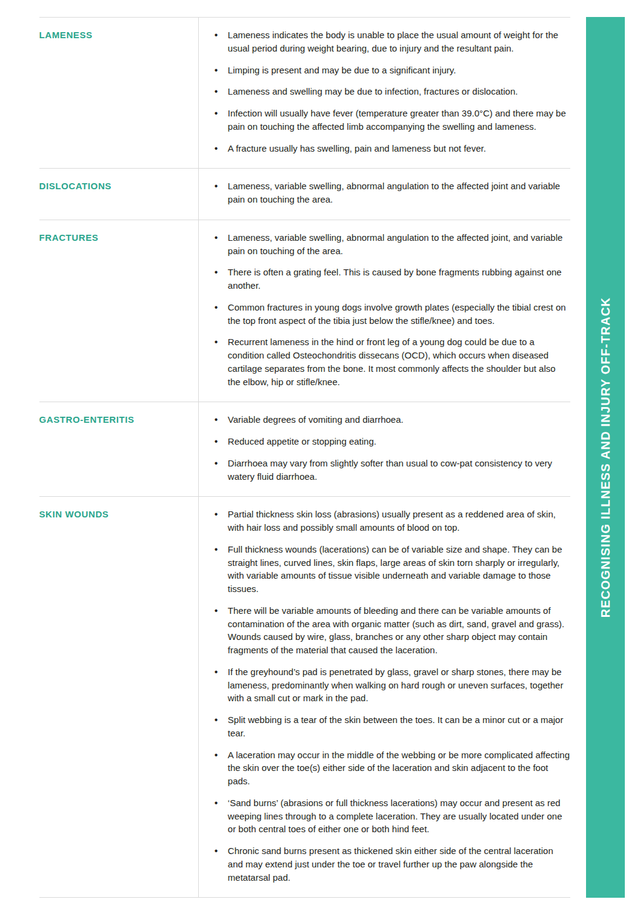| Lameness | Lameness indicates the body is unable to place the usual amount of weight for the usual period during weight bearing, due to injury and the resultant pain. Limping is present and may be due to a significant injury. Lameness and swelling may be due to infection, fractures or dislocation. Infection will usually have fever (temperature greater than 39.0°C) and there may be pain on touching the affected limb accompanying the swelling and lameness. A fracture usually has swelling, pain and lameness but not fever. |
| Dislocations | Lameness, variable swelling, abnormal angulation to the affected joint and variable pain on touching the area. |
| Fractures | Lameness, variable swelling, abnormal angulation to the affected joint, and variable pain on touching of the area. There is often a grating feel. This is caused by bone fragments rubbing against one another. Common fractures in young dogs involve growth plates (especially the tibial crest on the top front aspect of the tibia just below the stifle/knee) and toes. Recurrent lameness in the hind or front leg of a young dog could be due to a condition called Osteochondritis dissecans (OCD), which occurs when diseased cartilage separates from the bone. It most commonly affects the shoulder but also the elbow, hip or stifle/knee. |
| Gastro-enteritis | Variable degrees of vomiting and diarrhoea. Reduced appetite or stopping eating. Diarrhoea may vary from slightly softer than usual to cow-pat consistency to very watery fluid diarrhoea. |
| Skin wounds | Partial thickness skin loss (abrasions) usually present as a reddened area of skin, with hair loss and possibly small amounts of blood on top. Full thickness wounds (lacerations) can be of variable size and shape. They can be straight lines, curved lines, skin flaps, large areas of skin torn sharply or irregularly, with variable amounts of tissue visible underneath and variable damage to those tissues. There will be variable amounts of bleeding and there can be variable amounts of contamination of the area with organic matter (such as dirt, sand, gravel and grass). Wounds caused by wire, glass, branches or any other sharp object may contain fragments of the material that caused the laceration. If the greyhound’s pad is penetrated by glass, gravel or sharp stones, there may be lameness, predominantly when walking on hard rough or uneven surfaces, together with a small cut or mark in the pad. Split webbing is a tear of the skin between the toes. It can be a minor cut or a major tear. A laceration may occur in the middle of the webbing or be more complicated affecting the skin over the toe(s) either side of the laceration and skin adjacent to the foot pads. ‘Sand burns’ (abrasions or full thickness lacerations) may occur and present as red weeping lines through to a complete laceration. They are usually located under one or both central toes of either one or both hind feet. Chronic sand burns present as thickened skin either side of the central laceration and may extend just under the toe or travel further up the paw alongside the metatarsal pad. |
Recognising illness and injury off-track